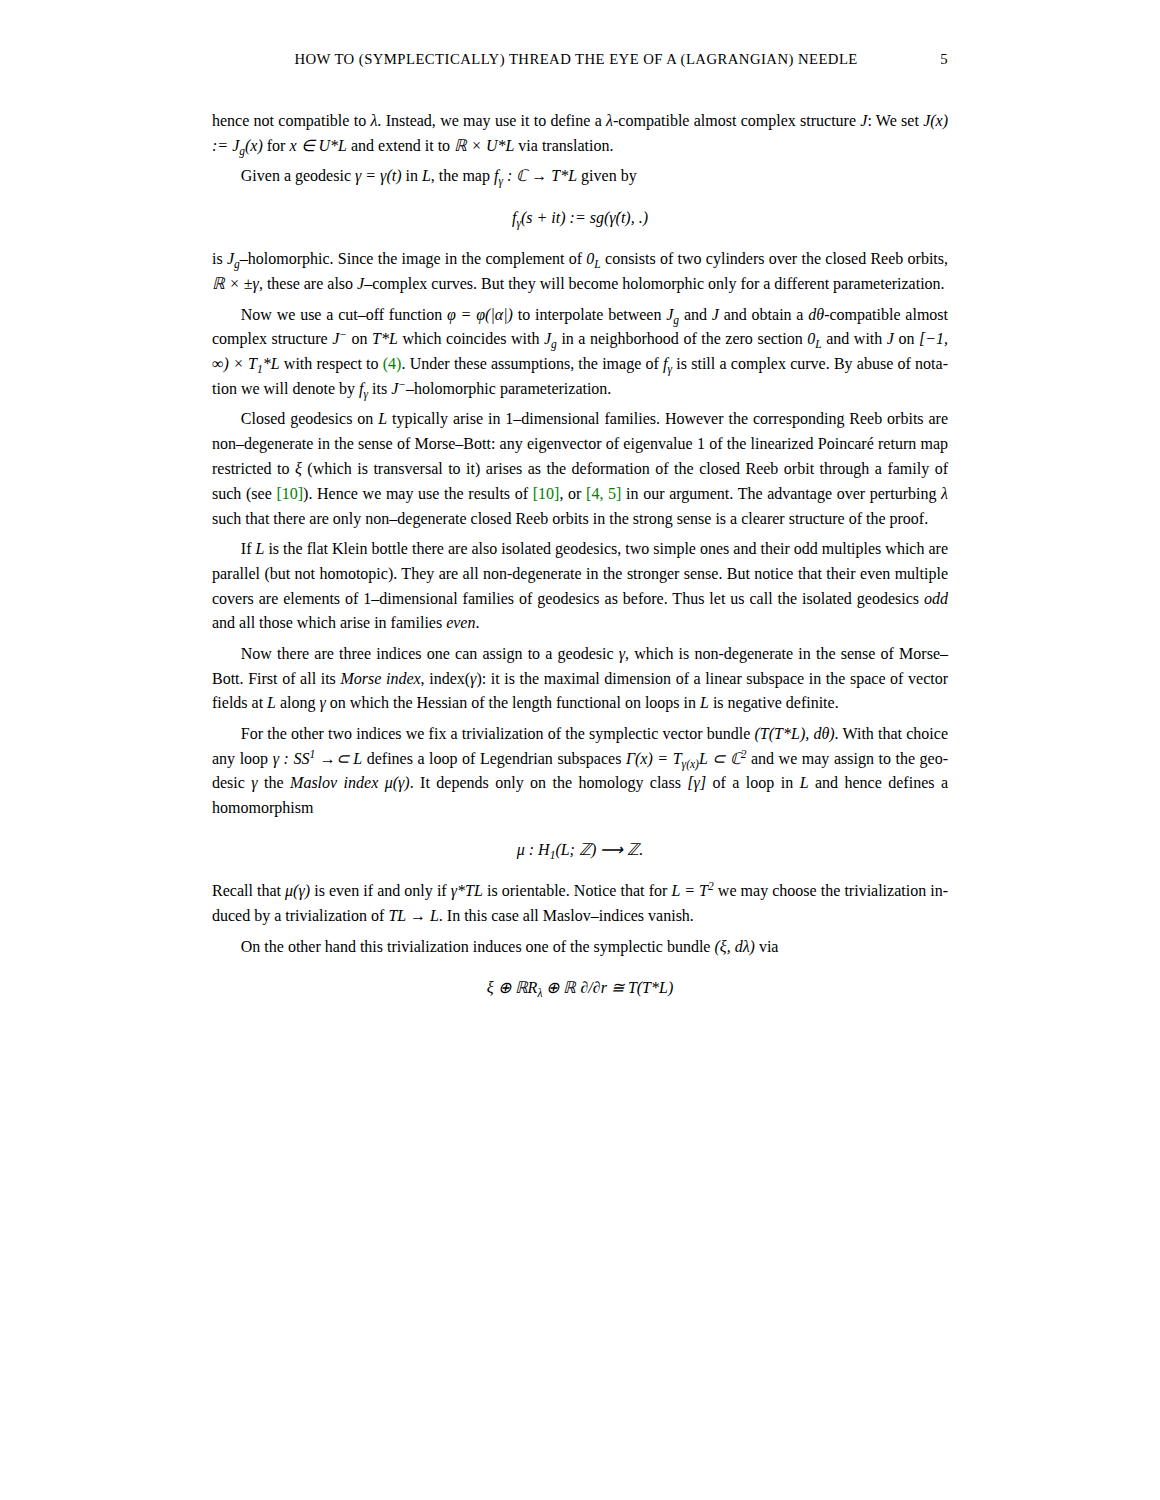HOW TO (SYMPLECTICALLY) THREAD THE EYE OF A (LAGRANGIAN) NEEDLE 5
hence not compatible to λ. Instead, we may use it to define a λ-compatible almost complex structure J: We set J(x) := Jg(x) for x ∈ U*L and extend it to ℝ × U*L via translation.
Given a geodesic γ = γ(t) in L, the map fγ : ℂ → T*L given by
fγ(s + it) := sg(γ̇(t), .)
is Jg–holomorphic. Since the image in the complement of 0L consists of two cylinders over the closed Reeb orbits, ℝ × ±γ, these are also J–complex curves. But they will become holomorphic only for a different parameterization.
Now we use a cut–off function φ = φ(|α|) to interpolate between Jg and J and obtain a dθ-compatible almost complex structure J− on T*L which coincides with Jg in a neighborhood of the zero section 0L and with J on [−1, ∞) × T1*L with respect to (4). Under these assumptions, the image of fγ is still a complex curve. By abuse of notation we will denote by fγ its J−–holomorphic parameterization.
Closed geodesics on L typically arise in 1–dimensional families. However the corresponding Reeb orbits are non–degenerate in the sense of Morse–Bott: any eigenvector of eigenvalue 1 of the linearized Poincaré return map restricted to ξ (which is transversal to it) arises as the deformation of the closed Reeb orbit through a family of such (see [10]). Hence we may use the results of [10], or [4, 5] in our argument. The advantage over perturbing λ such that there are only non–degenerate closed Reeb orbits in the strong sense is a clearer structure of the proof.
If L is the flat Klein bottle there are also isolated geodesics, two simple ones and their odd multiples which are parallel (but not homotopic). They are all non-degenerate in the stronger sense. But notice that their even multiple covers are elements of 1–dimensional families of geodesics as before. Thus let us call the isolated geodesics odd and all those which arise in families even.
Now there are three indices one can assign to a geodesic γ, which is non-degenerate in the sense of Morse–Bott. First of all its Morse index, index(γ): it is the maximal dimension of a linear subspace in the space of vector fields at L along γ on which the Hessian of the length functional on loops in L is negative definite.
For the other two indices we fix a trivialization of the symplectic vector bundle (T(T*L), dθ). With that choice any loop γ : SS1 →⊂ L defines a loop of Legendrian subspaces Γ(x) = Tγ(x)L ⊂ ℂ2 and we may assign to the geodesic γ the Maslov index μ(γ). It depends only on the homology class [γ] of a loop in L and hence defines a homomorphism
μ : H1(L; ℤ) ⟶ ℤ.
Recall that μ(γ) is even if and only if γ*TL is orientable. Notice that for L = T2 we may choose the trivialization induced by a trivialization of TL → L. In this case all Maslov–indices vanish.
On the other hand this trivialization induces one of the symplectic bundle (ξ, dλ) via
ξ ⊕ ℝRλ ⊕ ℝ ∂/∂r ≅ T(T*L)